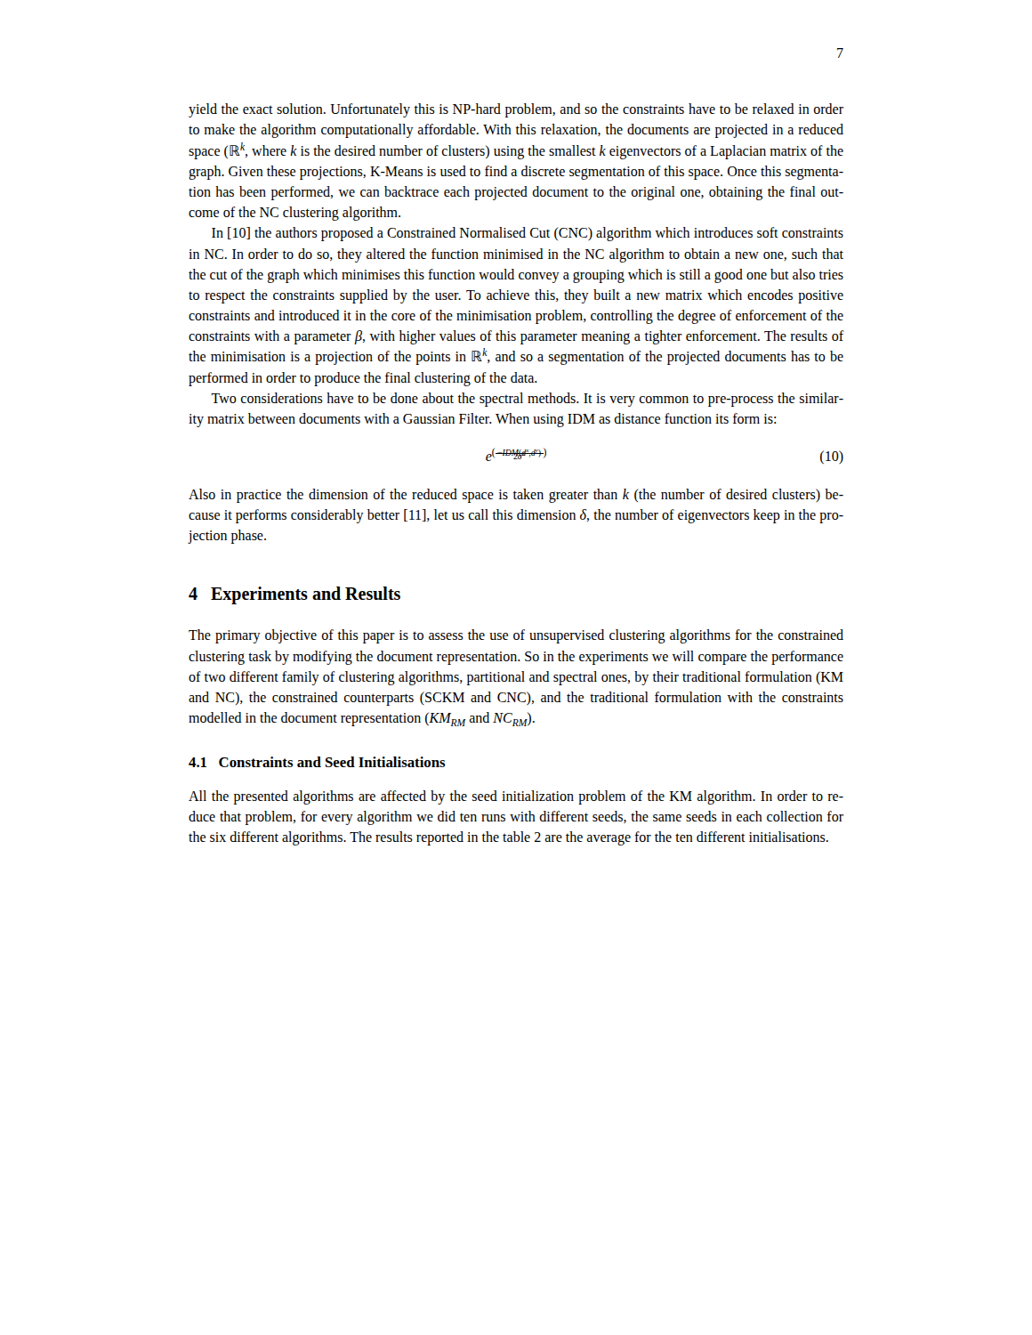7
yield the exact solution. Unfortunately this is NP-hard problem, and so the constraints have to be relaxed in order to make the algorithm computationally affordable. With this relaxation, the documents are projected in a reduced space (ℝk, where k is the desired number of clusters) using the smallest k eigenvectors of a Laplacian matrix of the graph. Given these projections, K-Means is used to find a discrete segmentation of this space. Once this segmentation has been performed, we can backtrace each projected document to the original one, obtaining the final outcome of the NC clustering algorithm.
In [10] the authors proposed a Constrained Normalised Cut (CNC) algorithm which introduces soft constraints in NC. In order to do so, they altered the function minimised in the NC algorithm to obtain a new one, such that the cut of the graph which minimises this function would convey a grouping which is still a good one but also tries to respect the constraints supplied by the user. To achieve this, they built a new matrix which encodes positive constraints and introduced it in the core of the minimisation problem, controlling the degree of enforcement of the constraints with a parameter β, with higher values of this parameter meaning a tighter enforcement. The results of the minimisation is a projection of the points in ℝk, and so a segmentation of the projected documents has to be performed in order to produce the final clustering of the data.
Two considerations have to be done about the spectral methods. It is very common to pre-process the similarity matrix between documents with a Gaussian Filter. When using IDM as distance function its form is:
e(−IDM(dx,dy) 2σ2) (10)
Also in practice the dimension of the reduced space is taken greater than k (the number of desired clusters) because it performs considerably better [11], let us call this dimension δ, the number of eigenvectors keep in the projection phase.
4 Experiments and Results
The primary objective of this paper is to assess the use of unsupervised clustering algorithms for the constrained clustering task by modifying the document representation. So in the experiments we will compare the performance of two different family of clustering algorithms, partitional and spectral ones, by their traditional formulation (KM and NC), the constrained counterparts (SCKM and CNC), and the traditional formulation with the constraints modelled in the document representation (KMRM and NCRM).
4.1 Constraints and Seed Initialisations
All the presented algorithms are affected by the seed initialization problem of the KM algorithm. In order to reduce that problem, for every algorithm we did ten runs with different seeds, the same seeds in each collection for the six different algorithms. The results reported in the table 2 are the average for the ten different initialisations.